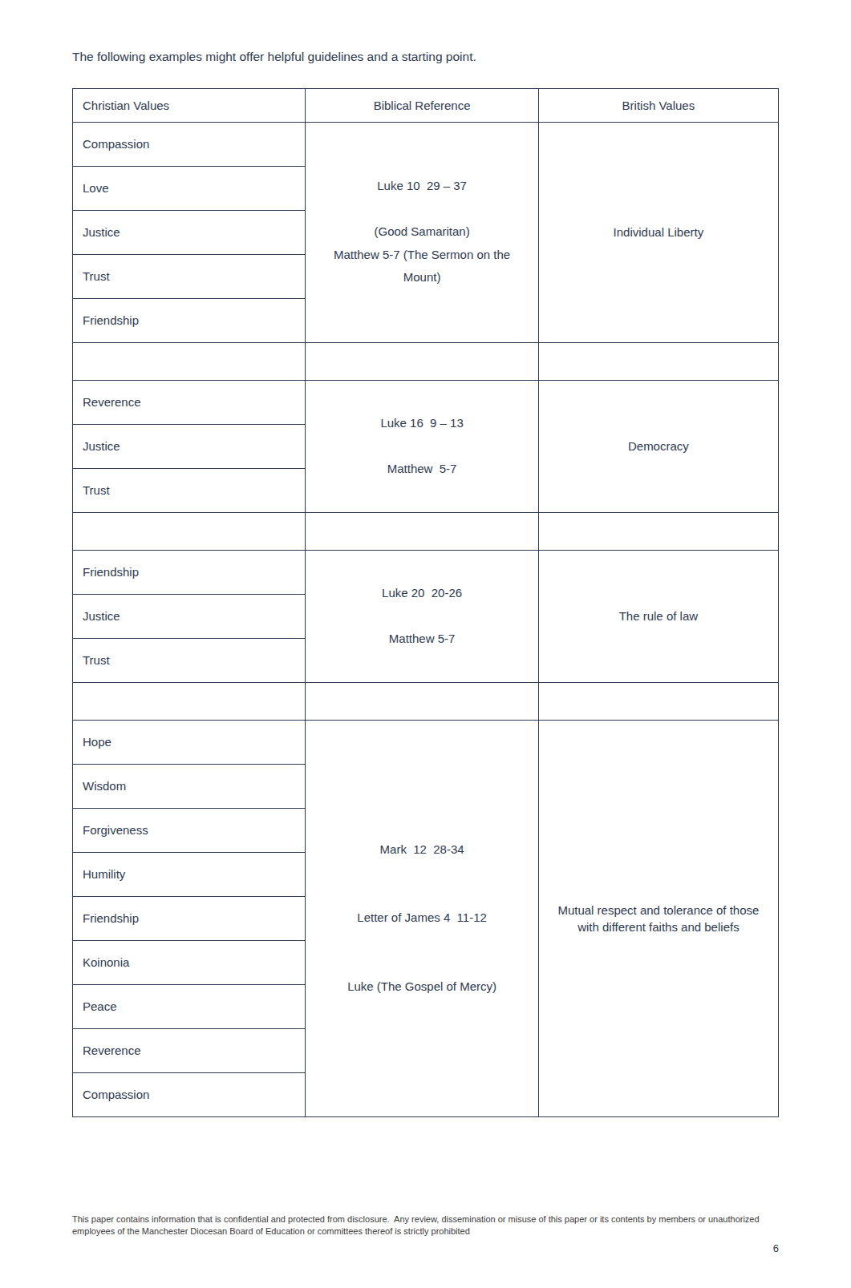The following examples might offer helpful guidelines and a starting point.
| Christian Values | Biblical Reference | British Values |
| --- | --- | --- |
| Compassion | Luke 10 29 – 37 (Good Samaritan) Matthew 5-7 (The Sermon on the Mount) | Individual Liberty |
| Love |
| Justice |
| Trust |
| Friendship |
| Reverence | Luke 16 9 – 13 Matthew 5-7 | Democracy |
| Justice |
| Trust |
| Friendship | Luke 20 20-26 Matthew 5-7 | The rule of law |
| Justice |
| Trust |
| Hope | Mark 12 28-34 Letter of James 4 11-12 Luke (The Gospel of Mercy) | Mutual respect and tolerance of those with different faiths and beliefs |
| Wisdom |
| Forgiveness |
| Humility |
| Friendship |
| Koinonia |
| Peace |
| Reverence |
| Compassion |
This paper contains information that is confidential and protected from disclosure. Any review, dissemination or misuse of this paper or its contents by members or unauthorized employees of the Manchester Diocesan Board of Education or committees thereof is strictly prohibited
6